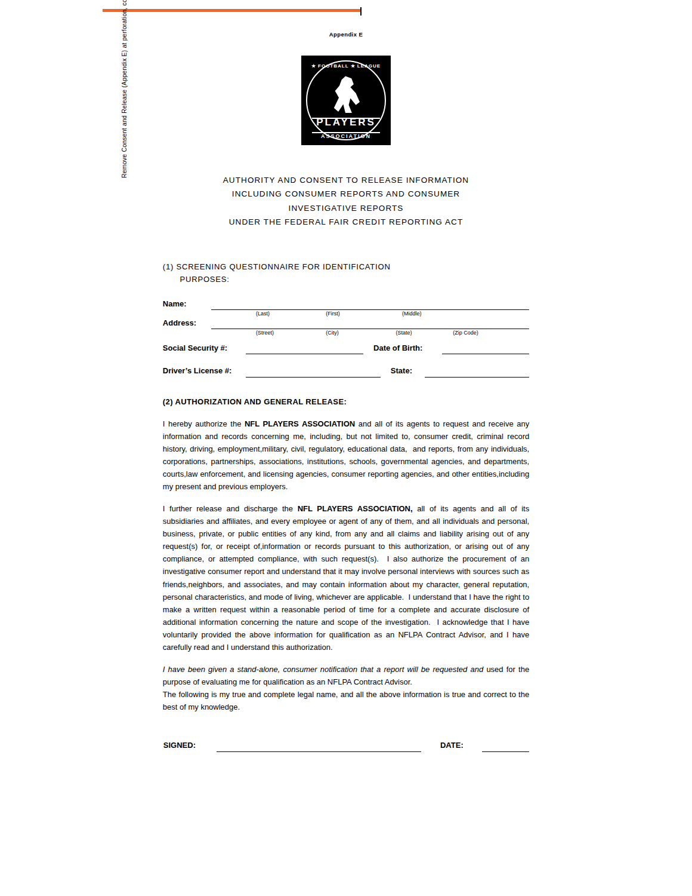Remove Consent and Release (Appendix E) at perforation, complete and submit to NFLPA.
Appendix E
★ FOOTBALL ★ LEAGUE
PLAYERS
ASSOCIATION
AUTHORITY AND CONSENT TO RELEASE INFORMATION
INCLUDING CONSUMER REPORTS AND CONSUMER
INVESTIGATIVE REPORTS
UNDER THE FEDERAL FAIR CREDIT REPORTING ACT
(1) SCREENING QUESTIONNAIRE FOR IDENTIFICATION PURPOSES:
| Name: | |
| | / / (Last) / (First) / (Middle) / / |
| Address: | |
| | / / (Street) / (City) / (State) / (Zip Code) / |
| Social Security #: | | | Date of Birth: | |
| Driver’s License #: | | | State: | |
(2) AUTHORIZATION AND GENERAL RELEASE:
I hereby authorize the NFL PLAYERS ASSOCIATION and all of its agents to request and receive any information and records concerning me, including, but not limited to, consumer credit, criminal record history, driving, employment,military, civil, regulatory, educational data, and reports, from any individuals, corporations, partnerships, associations, institutions, schools, governmental agencies, and departments, courts,law enforcement, and licensing agencies, consumer reporting agencies, and other entities,including my present and previous employers.
I further release and discharge the NFL PLAYERS ASSOCIATION, all of its agents and all of its subsidiaries and affiliates, and every employee or agent of any of them, and all individuals and personal, business, private, or public entities of any kind, from any and all claims and liability arising out of any request(s) for, or receipt of,information or records pursuant to this authorization, or arising out of any compliance, or attempted compliance, with such request(s). I also authorize the procurement of an investigative consumer report and understand that it may involve personal interviews with sources such as friends,neighbors, and associates, and may contain information about my character, general reputation, personal characteristics, and mode of living, whichever are applicable. I understand that I have the right to make a written request within a reasonable period of time for a complete and accurate disclosure of additional information concerning the nature and scope of the investigation. I acknowledge that I have voluntarily provided the above information for qualification as an NFLPA Contract Advisor, and I have carefully read and I understand this authorization.
I have been given a stand-alone, consumer notification that a report will be requested and used for the purpose of evaluating me for qualification as an NFLPA Contract Advisor.
The following is my true and complete legal name, and all the above information is true and correct to the best of my knowledge.
| SIGNED: | | | DATE: | |